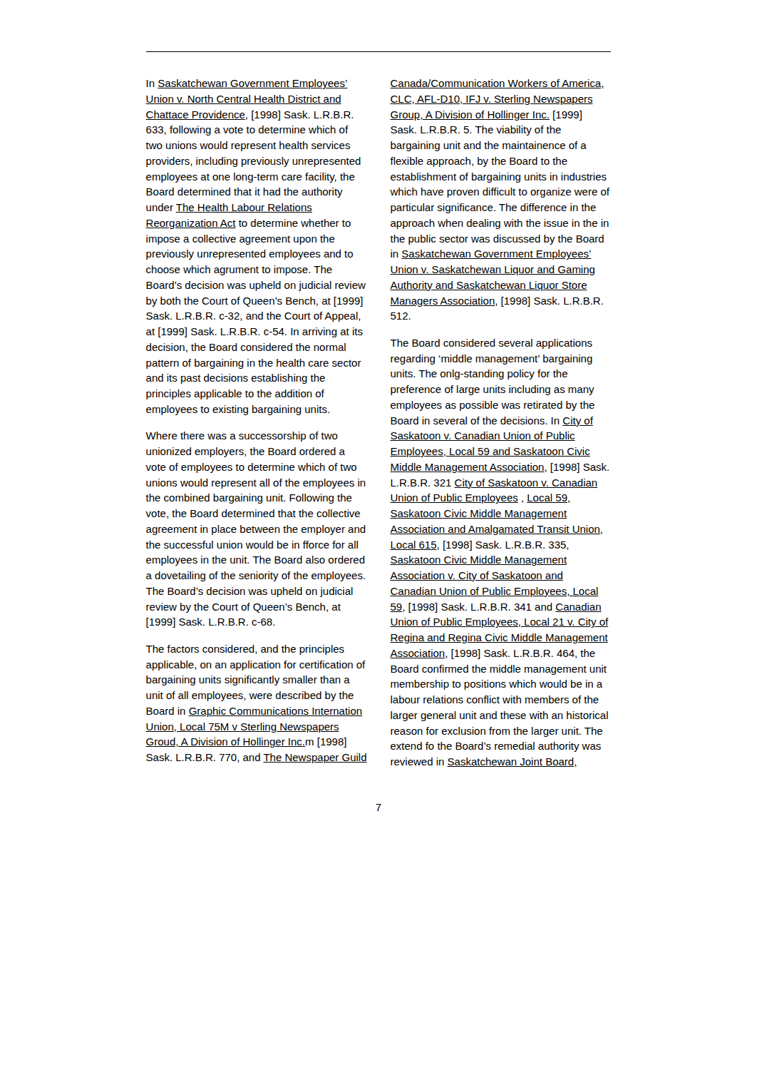In Saskatchewan Government Employees’ Union v. North Central Health District and Chattace Providence, [1998] Sask. L.R.B.R. 633, following a vote to determine which of two unions would represent health services providers, including previously unrepresented employees at one long-term care facility, the Board determined that it had the authority under The Health Labour Relations Reorganization Act to determine whether to impose a collective agreement upon the previously unrepresented employees and to choose which agrument to impose. The Board’s decision was upheld on judicial review by both the Court of Queen’s Bench, at [1999] Sask. L.R.B.R. c-32, and the Court of Appeal, at [1999] Sask. L.R.B.R. c-54. In arriving at its decision, the Board considered the normal pattern of bargaining in the health care sector and its past decisions establishing the principles applicable to the addition of employees to existing bargaining units.
Where there was a successorship of two unionized employers, the Board ordered a vote of employees to determine which of two unions would represent all of the employees in the combined bargaining unit. Following the vote, the Board determined that the collective agreement in place between the employer and the successful union would be in fforce for all employees in the unit. The Board also ordered a dovetailing of the seniority of the employees. The Board’s decision was upheld on judicial review by the Court of Queen’s Bench, at [1999] Sask. L.R.B.R. c-68.
The factors considered, and the principles applicable, on an application for certification of bargaining units significantly smaller than a unit of all employees, were described by the Board in Graphic Communications Internation Union, Local 75M v Sterling Newspapers Groud, A Division of Hollinger Inc. m [1998] Sask. L.R.B.R. 770, and The Newspaper Guild Canada/Communication Workers of America, CLC, AFL-D10, IFJ v. Sterling Newspapers Group, A Division of Hollinger Inc. [1999] Sask. L.R.B.R. 5. The viability of the bargaining unit and the maintainence of a flexible approach, by the Board to the establishment of bargaining units in industries which have proven difficult to organize were of particular significance. The difference in the approach when dealing with the issue in the in the public sector was discussed by the Board in Saskatchewan Government Employees’ Union v. Saskatchewan Liquor and Gaming Authority and Saskatchewan Liquor Store Managers Association, [1998] Sask. L.R.B.R. 512.
The Board considered several applications regarding ‘middle management’ bargaining units. The onlg-standing policy for the preference of large units including as many employees as possible was retirated by the Board in several of the decisions. In City of Saskatoon v. Canadian Union of Public Employees, Local 59 and Saskatoon Civic Middle Management Association, [1998] Sask. L.R.B.R. 321 City of Saskatoon v. Canadian Union of Public Employees , Local 59, Saskatoon Civic Middle Management Association and Amalgamated Transit Union, Local 615, [1998] Sask. L.R.B.R. 335, Saskatoon Civic Middle Management Association v. City of Saskatoon and Canadian Union of Public Employees, Local 59, [1998] Sask. L.R.B.R. 341 and Canadian Union of Public Employees, Local 21 v. City of Regina and Regina Civic Middle Management Association, [1998] Sask. L.R.B.R. 464, the Board confirmed the middle management unit membership to positions which would be in a labour relations conflict with members of the larger general unit and these with an historical reason for exclusion from the larger unit. The extend fo the Board’s remedial authority was reviewed in Saskatchewan Joint Board,
7